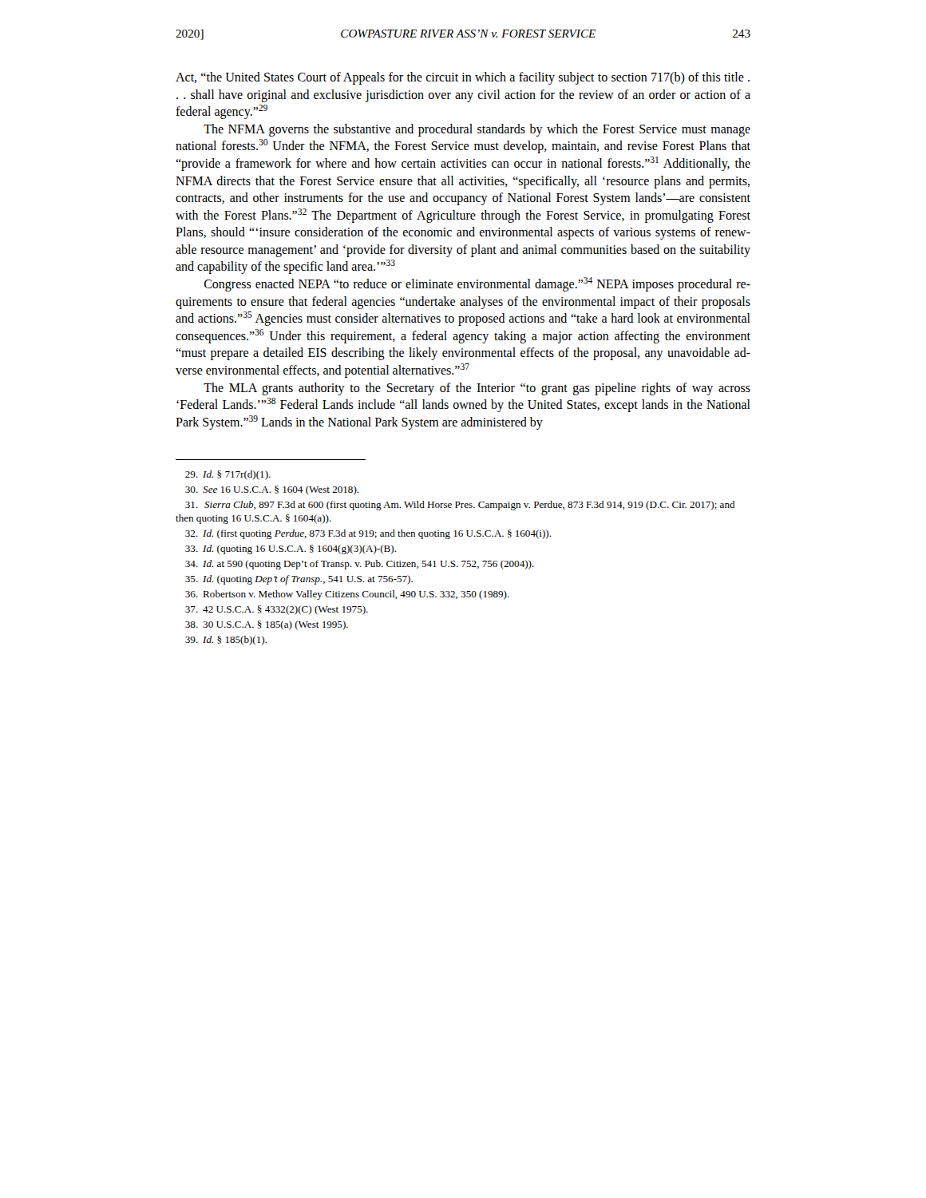2020] COWPASTURE RIVER ASS’N v. FOREST SERVICE 243
Act, “the United States Court of Appeals for the circuit in which a facility subject to section 717(b) of this title . . . shall have original and exclusive jurisdiction over any civil action for the review of an order or action of a federal agency.”29
The NFMA governs the substantive and procedural standards by which the Forest Service must manage national forests.30 Under the NFMA, the Forest Service must develop, maintain, and revise Forest Plans that “provide a framework for where and how certain activities can occur in national forests.”31 Additionally, the NFMA directs that the Forest Service ensure that all activities, “specifically, all ‘resource plans and permits, contracts, and other instruments for the use and occupancy of National Forest System lands’—are consistent with the Forest Plans.”32 The Department of Agriculture through the Forest Service, in promulgating Forest Plans, should “‘insure consideration of the economic and environmental aspects of various systems of renewable resource management’ and ‘provide for diversity of plant and animal communities based on the suitability and capability of the specific land area.’”33
Congress enacted NEPA “to reduce or eliminate environmental damage.”34 NEPA imposes procedural requirements to ensure that federal agencies “undertake analyses of the environmental impact of their proposals and actions.”35 Agencies must consider alternatives to proposed actions and “take a hard look at environmental consequences.”36 Under this requirement, a federal agency taking a major action affecting the environment “must prepare a detailed EIS describing the likely environmental effects of the proposal, any unavoidable adverse environmental effects, and potential alternatives.”37
The MLA grants authority to the Secretary of the Interior “to grant gas pipeline rights of way across ‘Federal Lands.’”38 Federal Lands include “all lands owned by the United States, except lands in the National Park System.”39 Lands in the National Park System are administered by
Id. § 717r(d)(1).
See 16 U.S.C.A. § 1604 (West 2018).
Sierra Club, 897 F.3d at 600 (first quoting Am. Wild Horse Pres. Campaign v. Perdue, 873 F.3d 914, 919 (D.C. Cir. 2017); and then quoting 16 U.S.C.A. § 1604(a)).
Id. (first quoting Perdue, 873 F.3d at 919; and then quoting 16 U.S.C.A. § 1604(i)).
Id. (quoting 16 U.S.C.A. § 1604(g)(3)(A)-(B).
Id. at 590 (quoting Dep’t of Transp. v. Pub. Citizen, 541 U.S. 752, 756 (2004)).
Id. (quoting Dep’t of Transp., 541 U.S. at 756-57).
Robertson v. Methow Valley Citizens Council, 490 U.S. 332, 350 (1989).
42 U.S.C.A. § 4332(2)(C) (West 1975).
30 U.S.C.A. § 185(a) (West 1995).
Id. § 185(b)(1).